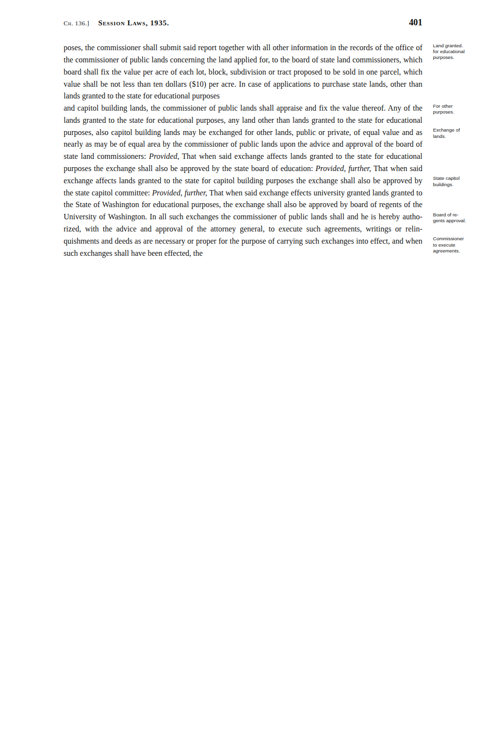Ch. 136.] Session Laws, 1935. 401
Land granted. for educational purposes.
poses, the commissioner shall submit said report together with all other information in the records of the office of the commissioner of public lands concerning the land applied for, to the board of state land commissioners, which board shall fix the value per acre of each lot, block, subdivision or tract proposed to be sold in one parcel, which value shall be not less than ten dollars ($10) per acre. In case of applications to purchase state lands, other than lands granted to the state for educational purposes For other purposes.and capitol building lands, the commissioner of public lands shall appraise and fix the value thereof. Any of the lands granted to the state for educational purposes, any land other than lands granted to the state for educational purposes, also capitol building lands may be exchanged for other lands, public or Exchange of lands.private, of equal value and as nearly as may be of equal area by the commissioner of public lands upon the advice and approval of the board of state land commissioners: Provided, That when said exchange affects lands granted to the state for educational purposes the exchange shall also be approved by the state board of education: Provided, further, That when said exchange affects lands granted to the state for capitol building purposes the exchange State capitol buildings.shall also be approved by the state capitol committee: Provided, further, That when said exchange effects university granted lands granted to the State of Washington for educational purposes, the exchange shall also be approved by board of regents of the University of Washington. Board of regents approval.In all such exchanges the commissioner of public lands shall and he is hereby authorized, with the advice and approval of the attorney general, to execute such agreements, writings or relinquishCommissioner to execute agreements.ments and deeds as are necessary or proper for the purpose of carrying such exchanges into effect, and when such exchanges shall have been effected, the